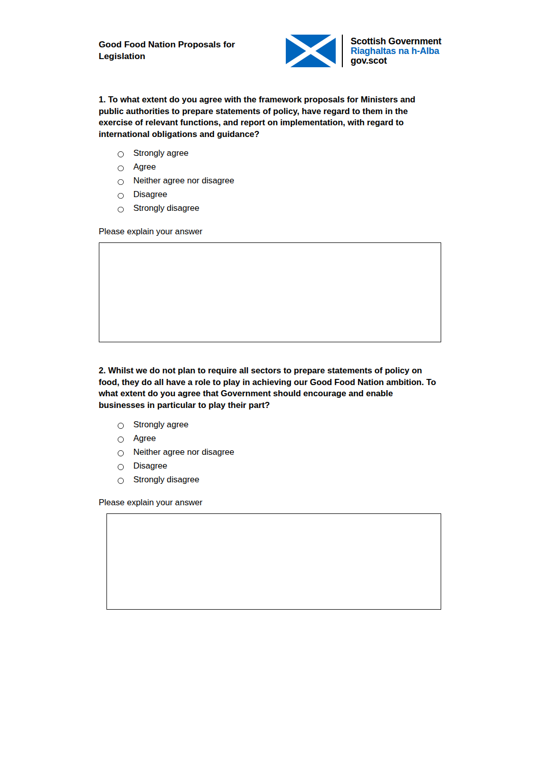Good Food Nation Proposals for Legislation
Scottish Government
Riaghaltas na h-Alba
gov.scot
1. To what extent do you agree with the framework proposals for Ministers and public authorities to prepare statements of policy, have regard to them in the exercise of relevant functions, and report on implementation, with regard to international obligations and guidance?
Strongly agree
Agree
Neither agree nor disagree
Disagree
Strongly disagree
Please explain your answer
2. Whilst we do not plan to require all sectors to prepare statements of policy on food, they do all have a role to play in achieving our Good Food Nation ambition. To what extent do you agree that Government should encourage and enable businesses in particular to play their part?
Strongly agree
Agree
Neither agree nor disagree
Disagree
Strongly disagree
Please explain your answer